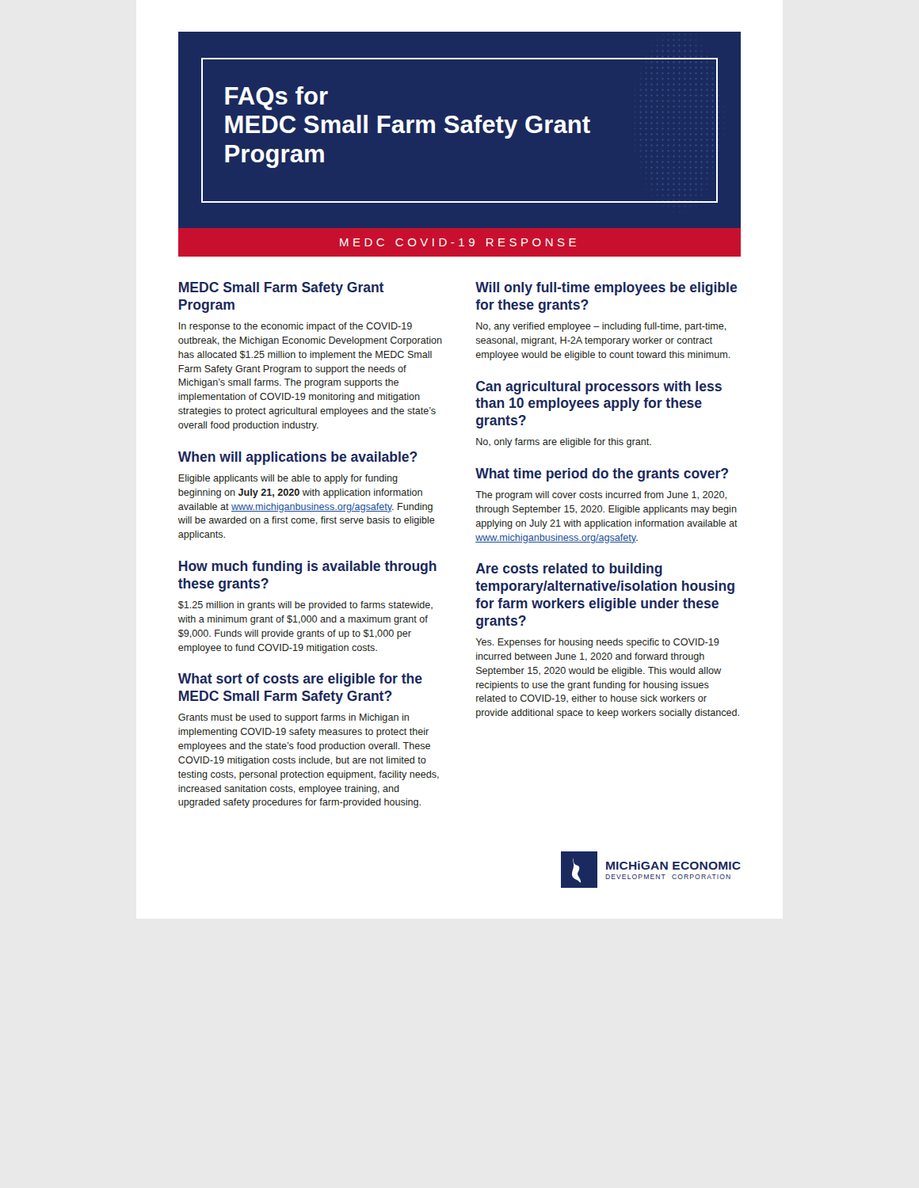FAQs for
MEDC Small Farm Safety Grant Program
MEDC COVID-19 RESPONSE
MEDC Small Farm Safety Grant Program
In response to the economic impact of the COVID-19 outbreak, the Michigan Economic Development Corporation has allocated $1.25 million to implement the MEDC Small Farm Safety Grant Program to support the needs of Michigan’s small farms. The program supports the implementation of COVID-19 monitoring and mitigation strategies to protect agricultural employees and the state’s overall food production industry.
When will applications be available?
Eligible applicants will be able to apply for funding beginning on July 21, 2020 with application information available at www.michiganbusiness.org/agsafety. Funding will be awarded on a first come, first serve basis to eligible applicants.
How much funding is available through these grants?
$1.25 million in grants will be provided to farms statewide, with a minimum grant of $1,000 and a maximum grant of $9,000. Funds will provide grants of up to $1,000 per employee to fund COVID-19 mitigation costs.
What sort of costs are eligible for the MEDC Small Farm Safety Grant?
Grants must be used to support farms in Michigan in implementing COVID-19 safety measures to protect their employees and the state’s food production overall. These COVID-19 mitigation costs include, but are not limited to testing costs, personal protection equipment, facility needs, increased sanitation costs, employee training, and upgraded safety procedures for farm-provided housing.
Will only full-time employees be eligible for these grants?
No, any verified employee – including full-time, part-time, seasonal, migrant, H-2A temporary worker or contract employee would be eligible to count toward this minimum.
Can agricultural processors with less than 10 employees apply for these grants?
No, only farms are eligible for this grant.
What time period do the grants cover?
The program will cover costs incurred from June 1, 2020, through September 15, 2020. Eligible applicants may begin applying on July 21 with application information available at www.michiganbusiness.org/agsafety.
Are costs related to building temporary/alternative/isolation housing for farm workers eligible under these grants?
Yes. Expenses for housing needs specific to COVID-19 incurred between June 1, 2020 and forward through September 15, 2020 would be eligible. This would allow recipients to use the grant funding for housing issues related to COVID-19, either to house sick workers or provide additional space to keep workers socially distanced.
MICHi GAN ECONOMIC
DEVELOPMENT CORPORATION